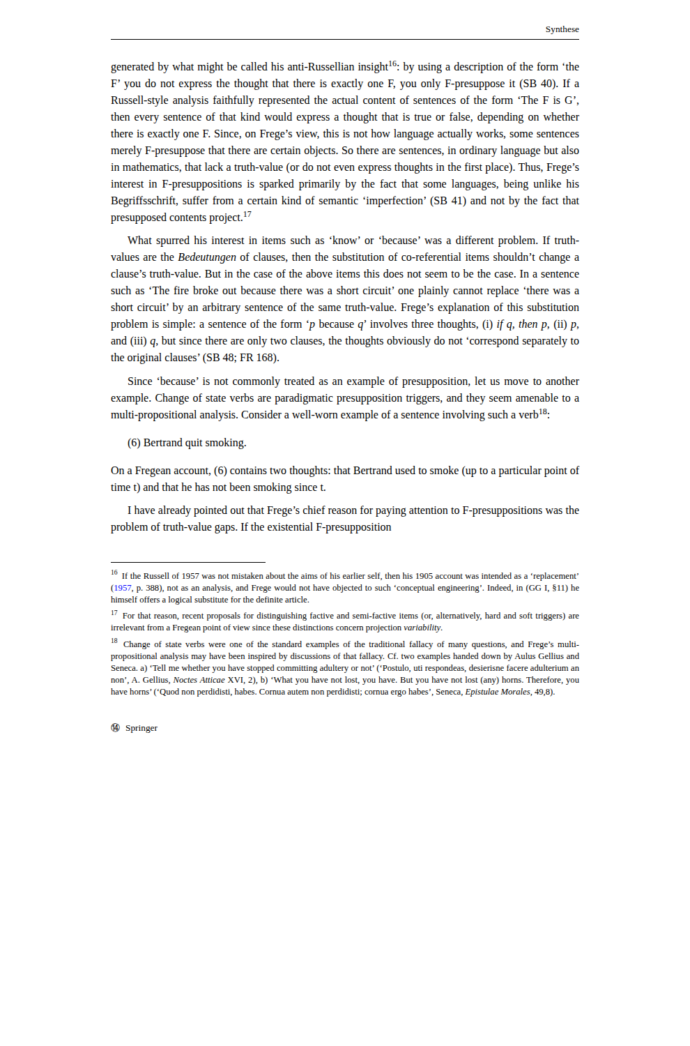Synthese
generated by what might be called his anti-Russellian insight16: by using a description of the form ‘the F’ you do not express the thought that there is exactly one F, you only F-presuppose it (SB 40). If a Russell-style analysis faithfully represented the actual content of sentences of the form ‘The F is G’, then every sentence of that kind would express a thought that is true or false, depending on whether there is exactly one F. Since, on Frege’s view, this is not how language actually works, some sentences merely F-presuppose that there are certain objects. So there are sentences, in ordinary language but also in mathematics, that lack a truth-value (or do not even express thoughts in the first place). Thus, Frege’s interest in F-presuppositions is sparked primarily by the fact that some languages, being unlike his Begriffsschrift, suffer from a certain kind of semantic ‘imperfection’ (SB 41) and not by the fact that presupposed contents project.17
What spurred his interest in items such as ‘know’ or ‘because’ was a different problem. If truth-values are the Bedeutungen of clauses, then the substitution of co-referential items shouldn’t change a clause’s truth-value. But in the case of the above items this does not seem to be the case. In a sentence such as ‘The fire broke out because there was a short circuit’ one plainly cannot replace ‘there was a short circuit’ by an arbitrary sentence of the same truth-value. Frege’s explanation of this substitution problem is simple: a sentence of the form ‘p because q’ involves three thoughts, (i) if q, then p, (ii) p, and (iii) q, but since there are only two clauses, the thoughts obviously do not ‘correspond separately to the original clauses’ (SB 48; FR 168).
Since ‘because’ is not commonly treated as an example of presupposition, let us move to another example. Change of state verbs are paradigmatic presupposition triggers, and they seem amenable to a multi-propositional analysis. Consider a well-worn example of a sentence involving such a verb18:
(6) Bertrand quit smoking.
On a Fregean account, (6) contains two thoughts: that Bertrand used to smoke (up to a particular point of time t) and that he has not been smoking since t.
I have already pointed out that Frege’s chief reason for paying attention to F-presuppositions was the problem of truth-value gaps. If the existential F-presupposition
16 If the Russell of 1957 was not mistaken about the aims of his earlier self, then his 1905 account was intended as a ‘replacement’ (1957, p. 388), not as an analysis, and Frege would not have objected to such ‘conceptual engineering’. Indeed, in (GG I, §11) he himself offers a logical substitute for the definite article.
17 For that reason, recent proposals for distinguishing factive and semi-factive items (or, alternatively, hard and soft triggers) are irrelevant from a Fregean point of view since these distinctions concern projection variability.
18 Change of state verbs were one of the standard examples of the traditional fallacy of many questions, and Frege’s multi-propositional analysis may have been inspired by discussions of that fallacy. Cf. two examples handed down by Aulus Gellius and Seneca. a) ‘Tell me whether you have stopped committing adultery or not’ (‘Postulo, uti respondeas, desierisne facere adulterium an non’, A. Gellius, Noctes Atticae XVI, 2), b) ‘What you have not lost, you have. But you have not lost (any) horns. Therefore, you have horns’ (‘Quod non perdidisti, habes. Cornua autem non perdidisti; cornua ergo habes’, Seneca, Epistulae Morales, 49,8).
⑭ Springer